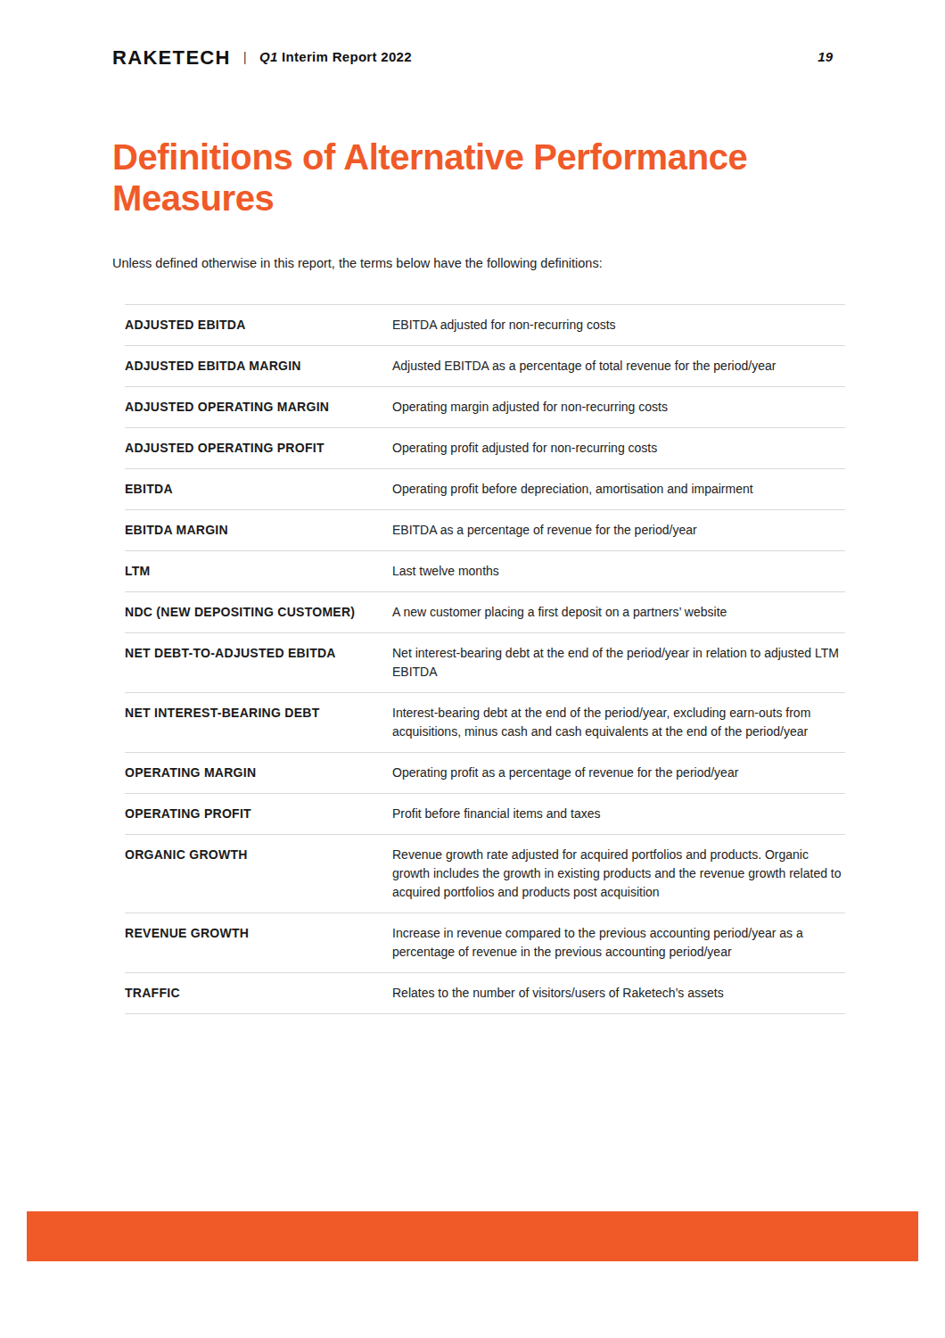RАKETECH | Q1 Interim Report 2022
19
Definitions of Alternative Performance Measures
Unless defined otherwise in this report, the terms below have the following definitions:
| Adjusted EBITDA | EBITDA adjusted for non-recurring costs |
| Adjusted EBITDA margin | Adjusted EBITDA as a percentage of total revenue for the period/year |
| Adjusted operating margin | Operating margin adjusted for non-recurring costs |
| Adjusted operating profit | Operating profit adjusted for non-recurring costs |
| EBITDA | Operating profit before depreciation, amortisation and impairment |
| EBITDA margin | EBITDA as a percentage of revenue for the period/year |
| LTM | Last twelve months |
| NDC (New Depositing Customer) | A new customer placing a first deposit on a partners’ website |
| Net debt-to-adjusted EBITDA | Net interest-bearing debt at the end of the period/year in relation to adjusted LTM EBITDA |
| Net interest-bearing debt | Interest-bearing debt at the end of the period/year, excluding earn-outs from acquisitions, minus cash and cash equivalents at the end of the period/year |
| Operating margin | Operating profit as a percentage of revenue for the period/year |
| Operating profit | Profit before financial items and taxes |
| Organic growth | Revenue growth rate adjusted for acquired portfolios and products. Organic growth includes the growth in existing products and the revenue growth related to acquired portfolios and products post acquisition |
| Revenue growth | Increase in revenue compared to the previous accounting period/year as a percentage of revenue in the previous accounting period/year |
| Traffic | Relates to the number of visitors/users of Raketech’s assets |